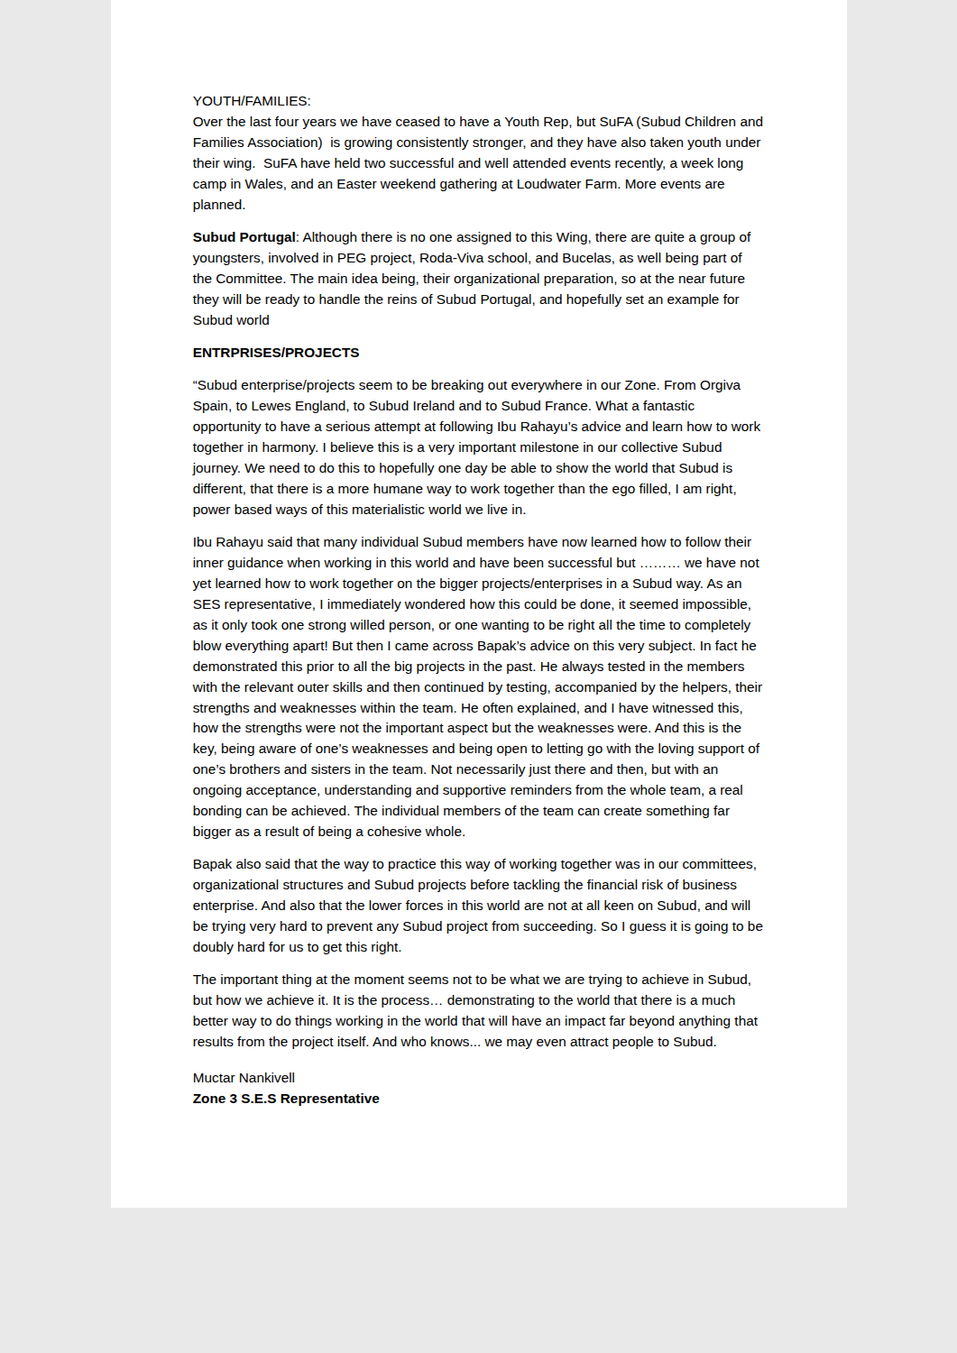YOUTH/FAMILIES:
Over the last four years we have ceased to have a Youth Rep, but SuFA (Subud Children and Families Association) is growing consistently stronger, and they have also taken youth under their wing. SuFA have held two successful and well attended events recently, a week long camp in Wales, and an Easter weekend gathering at Loudwater Farm. More events are planned.
Subud Portugal: Although there is no one assigned to this Wing, there are quite a group of youngsters, involved in PEG project, Roda-Viva school, and Bucelas, as well being part of the Committee. The main idea being, their organizational preparation, so at the near future they will be ready to handle the reins of Subud Portugal, and hopefully set an example for Subud world
ENTRPRISES/PROJECTS
“Subud enterprise/projects seem to be breaking out everywhere in our Zone. From Orgiva Spain, to Lewes England, to Subud Ireland and to Subud France. What a fantastic opportunity to have a serious attempt at following Ibu Rahayu’s advice and learn how to work together in harmony. I believe this is a very important milestone in our collective Subud journey. We need to do this to hopefully one day be able to show the world that Subud is different, that there is a more humane way to work together than the ego filled, I am right, power based ways of this materialistic world we live in.
Ibu Rahayu said that many individual Subud members have now learned how to follow their inner guidance when working in this world and have been successful but ……… we have not yet learned how to work together on the bigger projects/enterprises in a Subud way. As an SES representative, I immediately wondered how this could be done, it seemed impossible, as it only took one strong willed person, or one wanting to be right all the time to completely blow everything apart! But then I came across Bapak’s advice on this very subject. In fact he demonstrated this prior to all the big projects in the past. He always tested in the members with the relevant outer skills and then continued by testing, accompanied by the helpers, their strengths and weaknesses within the team. He often explained, and I have witnessed this, how the strengths were not the important aspect but the weaknesses were. And this is the key, being aware of one’s weaknesses and being open to letting go with the loving support of one’s brothers and sisters in the team. Not necessarily just there and then, but with an ongoing acceptance, understanding and supportive reminders from the whole team, a real bonding can be achieved. The individual members of the team can create something far bigger as a result of being a cohesive whole.
Bapak also said that the way to practice this way of working together was in our committees, organizational structures and Subud projects before tackling the financial risk of business enterprise. And also that the lower forces in this world are not at all keen on Subud, and will be trying very hard to prevent any Subud project from succeeding. So I guess it is going to be doubly hard for us to get this right.
The important thing at the moment seems not to be what we are trying to achieve in Subud, but how we achieve it. It is the process… demonstrating to the world that there is a much better way to do things working in the world that will have an impact far beyond anything that results from the project itself. And who knows... we may even attract people to Subud.
Muctar Nankivell
Zone 3 S.E.S Representative